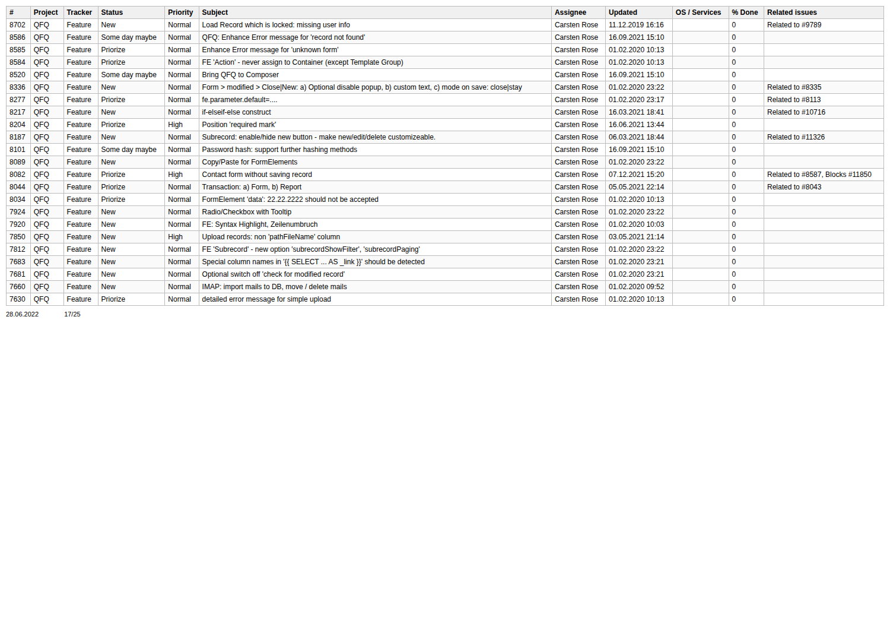| # | Project | Tracker | Status | Priority | Subject | Assignee | Updated | OS / Services | % Done | Related issues |
| --- | --- | --- | --- | --- | --- | --- | --- | --- | --- | --- |
| 8702 | QFQ | Feature | New | Normal | Load Record which is locked: missing user info | Carsten Rose | 11.12.2019 16:16 | | 0 | Related to #9789 |
| 8586 | QFQ | Feature | Some day maybe | Normal | QFQ: Enhance Error message for 'record not found' | Carsten Rose | 16.09.2021 15:10 | | 0 | |
| 8585 | QFQ | Feature | Priorize | Normal | Enhance Error message for 'unknown form' | Carsten Rose | 01.02.2020 10:13 | | 0 | |
| 8584 | QFQ | Feature | Priorize | Normal | FE 'Action' - never assign to Container (except Template Group) | Carsten Rose | 01.02.2020 10:13 | | 0 | |
| 8520 | QFQ | Feature | Some day maybe | Normal | Bring QFQ to Composer | Carsten Rose | 16.09.2021 15:10 | | 0 | |
| 8336 | QFQ | Feature | New | Normal | Form > modified > Close/New: a) Optional disable popup, b) custom text, c) mode on save: close/stay | Carsten Rose | 01.02.2020 23:22 | | 0 | Related to #8335 |
| 8277 | QFQ | Feature | Priorize | Normal | fe.parameter.default=.... | Carsten Rose | 01.02.2020 23:17 | | 0 | Related to #8113 |
| 8217 | QFQ | Feature | New | Normal | if-elseif-else construct | Carsten Rose | 16.03.2021 18:41 | | 0 | Related to #10716 |
| 8204 | QFQ | Feature | Priorize | High | Position 'required mark' | Carsten Rose | 16.06.2021 13:44 | | 0 | |
| 8187 | QFQ | Feature | New | Normal | Subrecord: enable/hide new button - make new/edit/delete customizeable. | Carsten Rose | 06.03.2021 18:44 | | 0 | Related to #11326 |
| 8101 | QFQ | Feature | Some day maybe | Normal | Password hash: support further hashing methods | Carsten Rose | 16.09.2021 15:10 | | 0 | |
| 8089 | QFQ | Feature | New | Normal | Copy/Paste for FormElements | Carsten Rose | 01.02.2020 23:22 | | 0 | |
| 8082 | QFQ | Feature | Priorize | High | Contact form without saving record | Carsten Rose | 07.12.2021 15:20 | | 0 | Related to #8587, Blocks #11850 |
| 8044 | QFQ | Feature | Priorize | Normal | Transaction: a) Form, b) Report | Carsten Rose | 05.05.2021 22:14 | | 0 | Related to #8043 |
| 8034 | QFQ | Feature | Priorize | Normal | FormElement 'data': 22.22.2222 should not be accepted | Carsten Rose | 01.02.2020 10:13 | | 0 | |
| 7924 | QFQ | Feature | New | Normal | Radio/Checkbox with Tooltip | Carsten Rose | 01.02.2020 23:22 | | 0 | |
| 7920 | QFQ | Feature | New | Normal | FE: Syntax Highlight, Zeilenumbruch | Carsten Rose | 01.02.2020 10:03 | | 0 | |
| 7850 | QFQ | Feature | New | High | Upload records: non 'pathFileName' column | Carsten Rose | 03.05.2021 21:14 | | 0 | |
| 7812 | QFQ | Feature | New | Normal | FE 'Subrecord' - new option 'subrecordShowFilter', 'subrecordPaging' | Carsten Rose | 01.02.2020 23:22 | | 0 | |
| 7683 | QFQ | Feature | New | Normal | Special column names in '{{ SELECT ... AS _link }}' should be detected | Carsten Rose | 01.02.2020 23:21 | | 0 | |
| 7681 | QFQ | Feature | New | Normal | Optional switch off 'check for modified record' | Carsten Rose | 01.02.2020 23:21 | | 0 | |
| 7660 | QFQ | Feature | New | Normal | IMAP: import mails to DB, move / delete mails | Carsten Rose | 01.02.2020 09:52 | | 0 | |
| 7630 | QFQ | Feature | Priorize | Normal | detailed error message for simple upload | Carsten Rose | 01.02.2020 10:13 | | 0 | |
28.06.2022 17/25